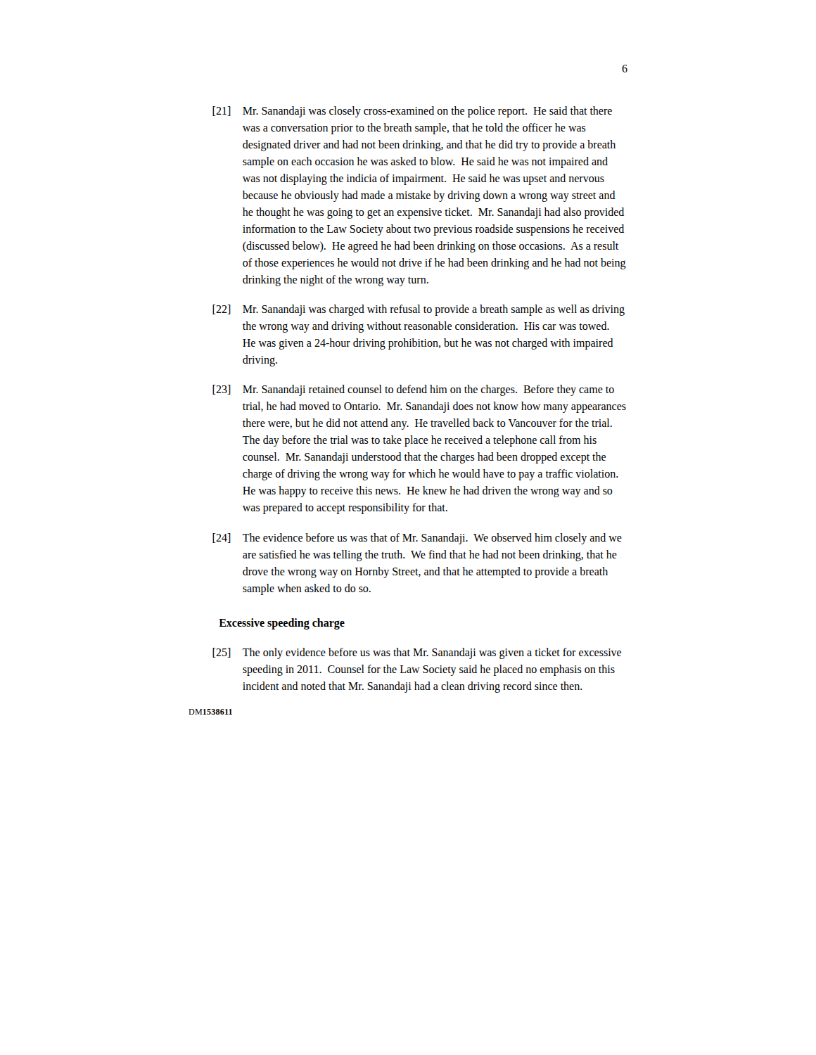6
[21] Mr. Sanandaji was closely cross-examined on the police report. He said that there was a conversation prior to the breath sample, that he told the officer he was designated driver and had not been drinking, and that he did try to provide a breath sample on each occasion he was asked to blow. He said he was not impaired and was not displaying the indicia of impairment. He said he was upset and nervous because he obviously had made a mistake by driving down a wrong way street and he thought he was going to get an expensive ticket. Mr. Sanandaji had also provided information to the Law Society about two previous roadside suspensions he received (discussed below). He agreed he had been drinking on those occasions. As a result of those experiences he would not drive if he had been drinking and he had not being drinking the night of the wrong way turn.
[22] Mr. Sanandaji was charged with refusal to provide a breath sample as well as driving the wrong way and driving without reasonable consideration. His car was towed. He was given a 24-hour driving prohibition, but he was not charged with impaired driving.
[23] Mr. Sanandaji retained counsel to defend him on the charges. Before they came to trial, he had moved to Ontario. Mr. Sanandaji does not know how many appearances there were, but he did not attend any. He travelled back to Vancouver for the trial. The day before the trial was to take place he received a telephone call from his counsel. Mr. Sanandaji understood that the charges had been dropped except the charge of driving the wrong way for which he would have to pay a traffic violation. He was happy to receive this news. He knew he had driven the wrong way and so was prepared to accept responsibility for that.
[24] The evidence before us was that of Mr. Sanandaji. We observed him closely and we are satisfied he was telling the truth. We find that he had not been drinking, that he drove the wrong way on Hornby Street, and that he attempted to provide a breath sample when asked to do so.
Excessive speeding charge
[25] The only evidence before us was that Mr. Sanandaji was given a ticket for excessive speeding in 2011. Counsel for the Law Society said he placed no emphasis on this incident and noted that Mr. Sanandaji had a clean driving record since then.
DM 1538611